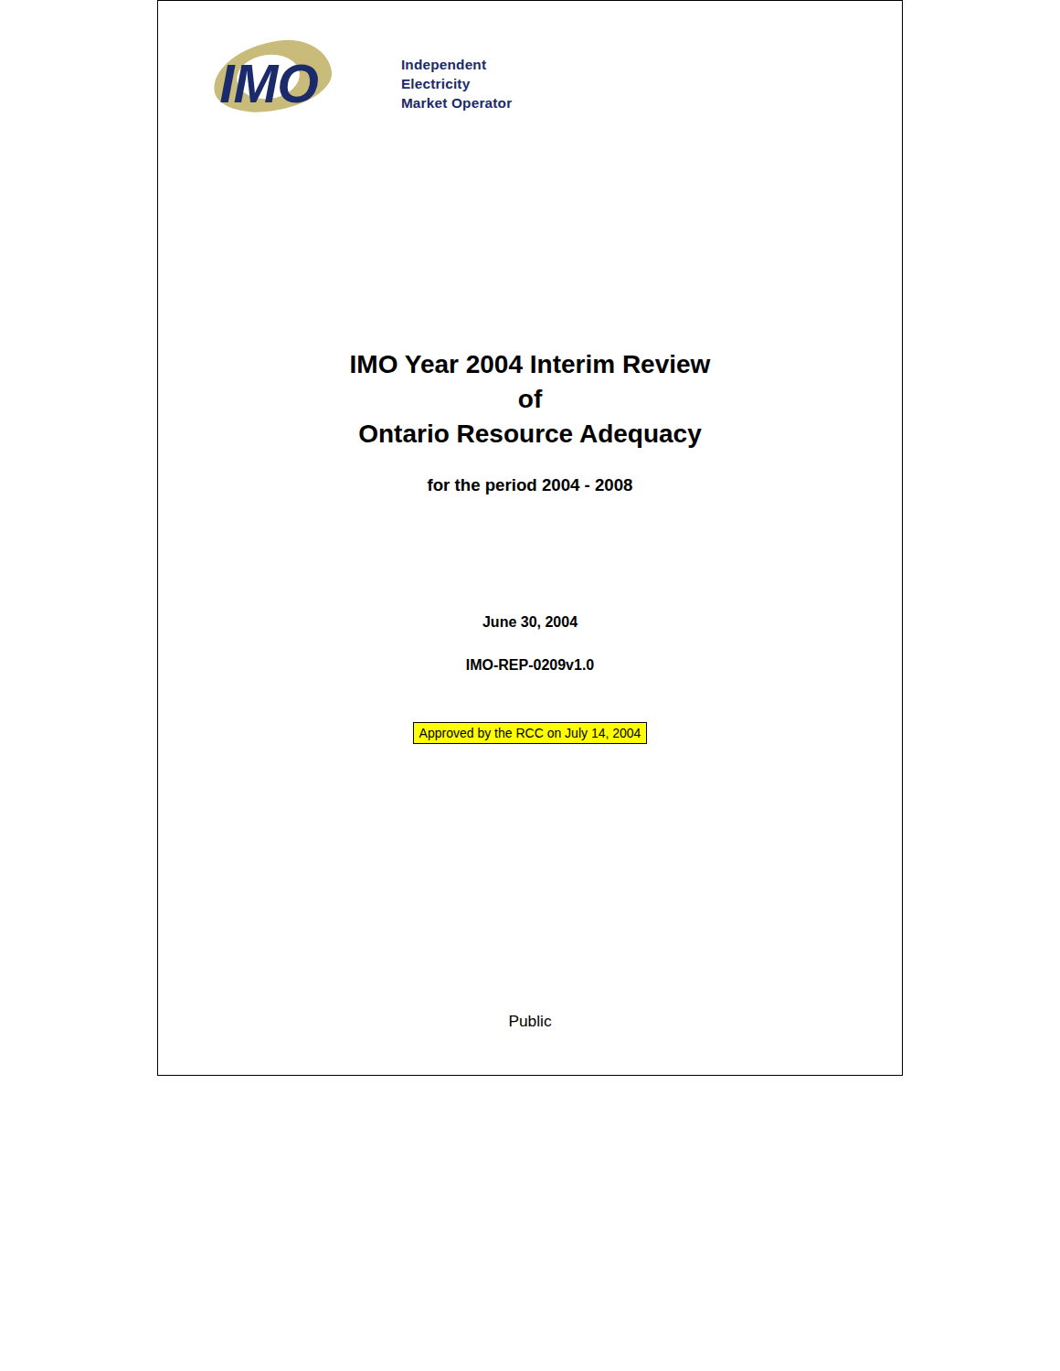IMO
Independent
Electricity
Market Operator
IMO Year 2004 Interim Review
of
Ontario Resource Adequacy
for the period 2004 - 2008
June 30, 2004
IMO-REP-0209v1.0
Approved by the RCC on July 14, 2004
Public